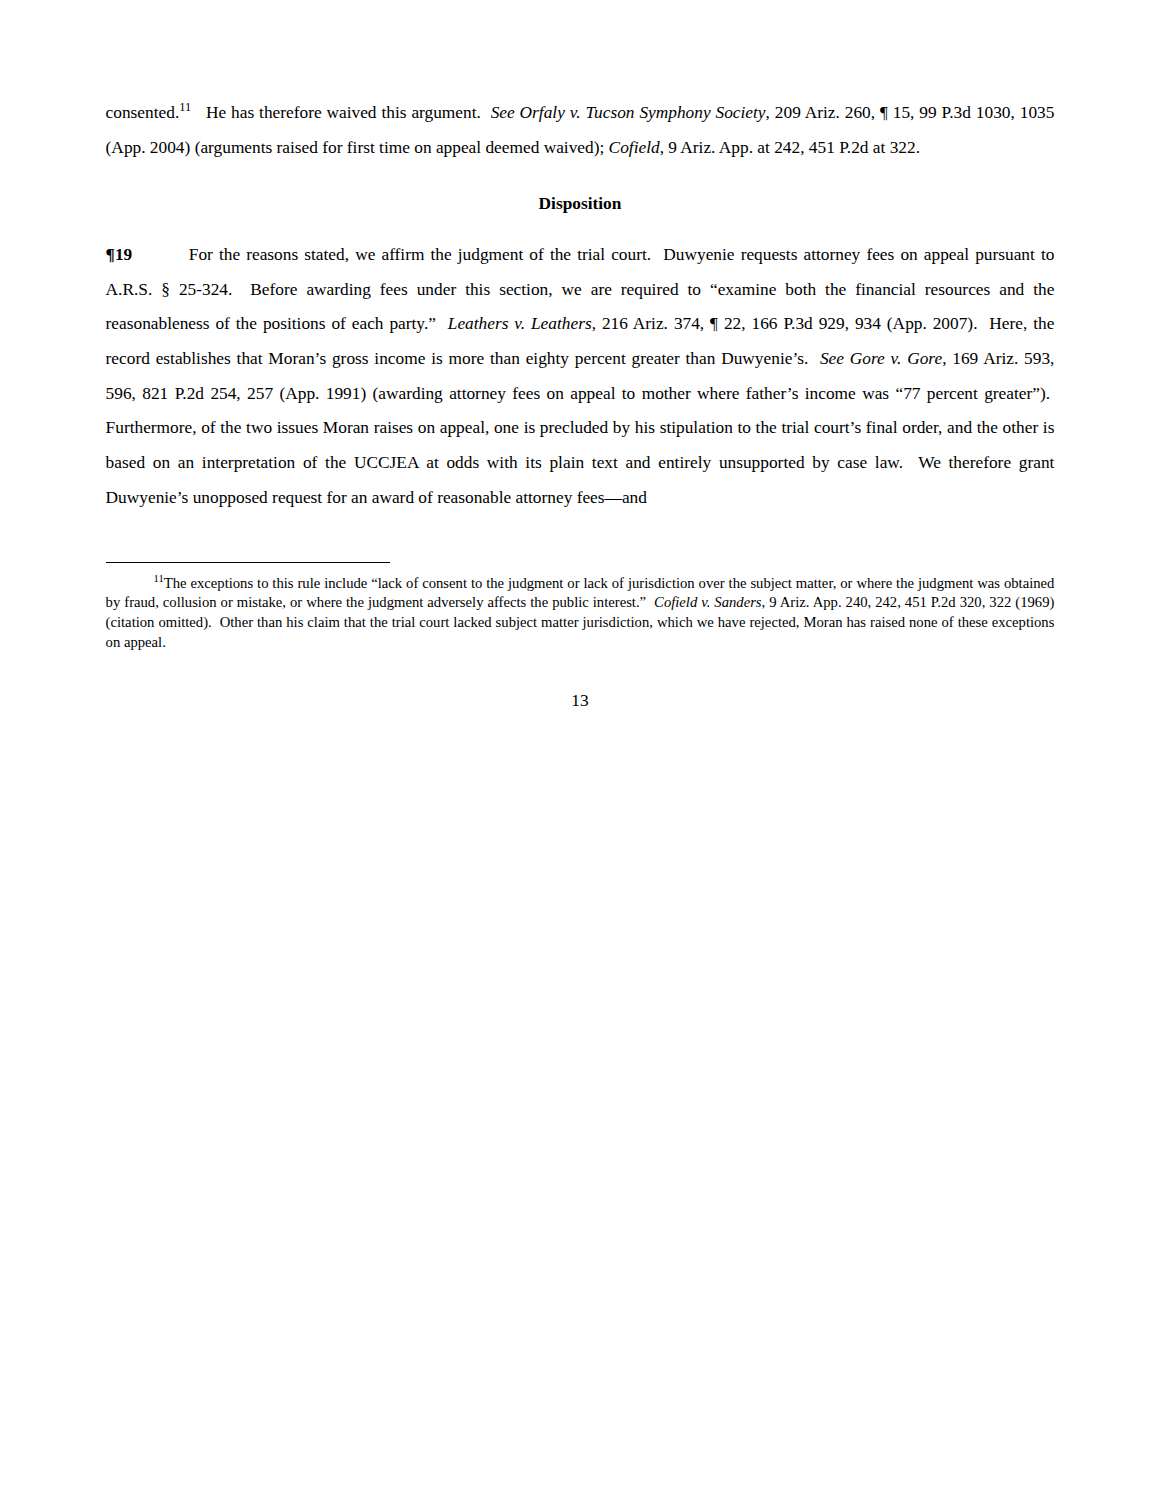consented.11 He has therefore waived this argument. See Orfaly v. Tucson Symphony Society, 209 Ariz. 260, ¶ 15, 99 P.3d 1030, 1035 (App. 2004) (arguments raised for first time on appeal deemed waived); Cofield, 9 Ariz. App. at 242, 451 P.2d at 322.
Disposition
¶19 For the reasons stated, we affirm the judgment of the trial court. Duwyenie requests attorney fees on appeal pursuant to A.R.S. § 25-324. Before awarding fees under this section, we are required to “examine both the financial resources and the reasonableness of the positions of each party.” Leathers v. Leathers, 216 Ariz. 374, ¶ 22, 166 P.3d 929, 934 (App. 2007). Here, the record establishes that Moran’s gross income is more than eighty percent greater than Duwyenie’s. See Gore v. Gore, 169 Ariz. 593, 596, 821 P.2d 254, 257 (App. 1991) (awarding attorney fees on appeal to mother where father’s income was “77 percent greater”). Furthermore, of the two issues Moran raises on appeal, one is precluded by his stipulation to the trial court’s final order, and the other is based on an interpretation of the UCCJEA at odds with its plain text and entirely unsupported by case law. We therefore grant Duwyenie’s unopposed request for an award of reasonable attorney fees—and
11The exceptions to this rule include “lack of consent to the judgment or lack of jurisdiction over the subject matter, or where the judgment was obtained by fraud, collusion or mistake, or where the judgment adversely affects the public interest.” Cofield v. Sanders, 9 Ariz. App. 240, 242, 451 P.2d 320, 322 (1969) (citation omitted). Other than his claim that the trial court lacked subject matter jurisdiction, which we have rejected, Moran has raised none of these exceptions on appeal.
13